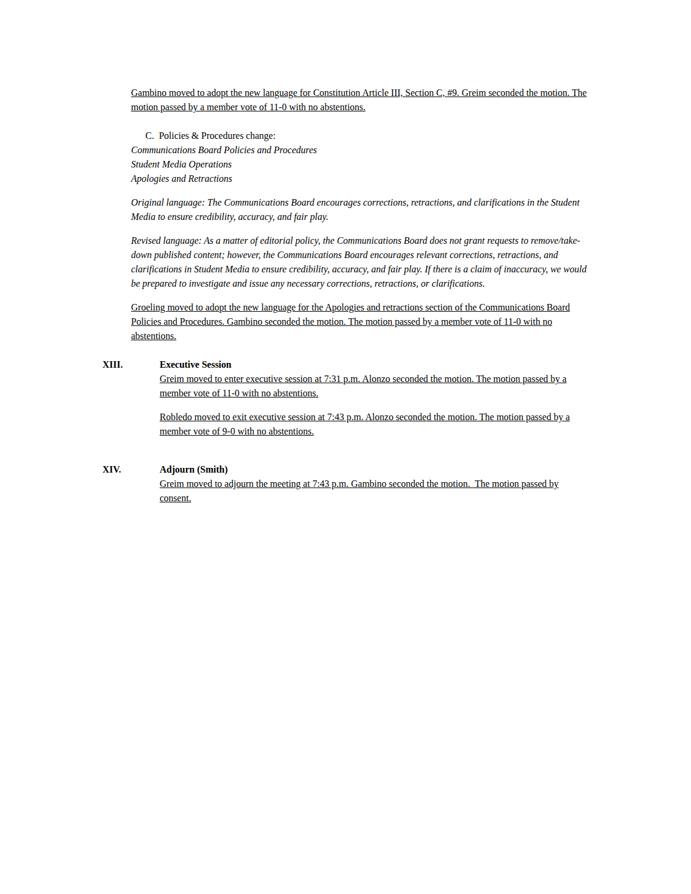Gambino moved to adopt the new language for Constitution Article III, Section C, #9. Greim seconded the motion. The motion passed by a member vote of 11-0 with no abstentions.
C. Policies & Procedures change:
Communications Board Policies and Procedures
Student Media Operations
Apologies and Retractions
Original language: The Communications Board encourages corrections, retractions, and clarifications in the Student Media to ensure credibility, accuracy, and fair play.
Revised language: As a matter of editorial policy, the Communications Board does not grant requests to remove/take-down published content; however, the Communications Board encourages relevant corrections, retractions, and clarifications in Student Media to ensure credibility, accuracy, and fair play. If there is a claim of inaccuracy, we would be prepared to investigate and issue any necessary corrections, retractions, or clarifications.
Groeling moved to adopt the new language for the Apologies and retractions section of the Communications Board Policies and Procedures. Gambino seconded the motion. The motion passed by a member vote of 11-0 with no abstentions.
XIII.
Executive Session
Greim moved to enter executive session at 7:31 p.m. Alonzo seconded the motion. The motion passed by a member vote of 11-0 with no abstentions.
Robledo moved to exit executive session at 7:43 p.m. Alonzo seconded the motion. The motion passed by a member vote of 9-0 with no abstentions.
XIV.
Adjourn (Smith)
Greim moved to adjourn the meeting at 7:43 p.m. Gambino seconded the motion. The motion passed by consent.